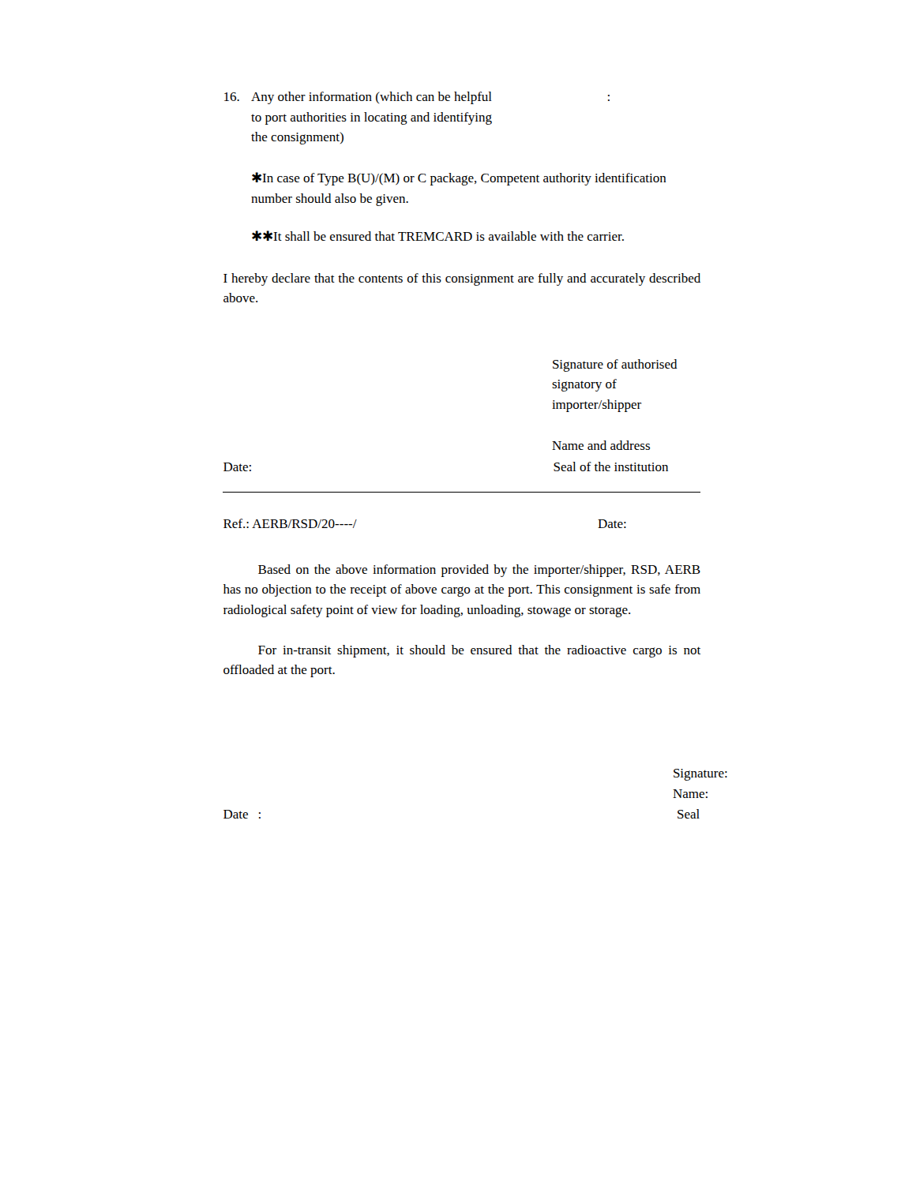16.
Any other information (which can be helpful:
to port authorities in locating and identifying
the consignment)
✱In case of Type B(U)/(M) or C package, Competent authority identification number should also be given.
✱✱It shall be ensured that TREMCARD is available with the carrier.
I hereby declare that the contents of this consignment are fully and accurately described above.
Signature of authorised signatory of importer/shipper
Name and address
Date:
Seal of the institution
Ref.: AERB/RSD/20----/
Date:
Based on the above information provided by the importer/shipper, RSD, AERB has no objection to the receipt of above cargo at the port. This consignment is safe from radiological safety point of view for loading, unloading, stowage or storage.
For in-transit shipment, it should be ensured that the radioactive cargo is not offloaded at the port.
Signature:
Name:
Date: Seal